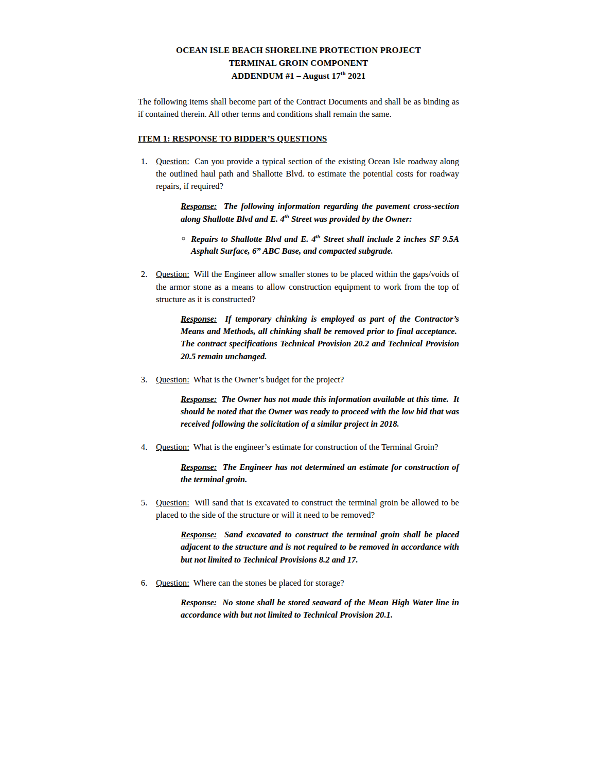OCEAN ISLE BEACH SHORELINE PROTECTION PROJECT TERMINAL GROIN COMPONENT ADDENDUM #1 – August 17th 2021
The following items shall become part of the Contract Documents and shall be as binding as if contained therein. All other terms and conditions shall remain the same.
ITEM 1: RESPONSE TO BIDDER’S QUESTIONS
Question: Can you provide a typical section of the existing Ocean Isle roadway along the outlined haul path and Shallotte Blvd. to estimate the potential costs for roadway repairs, if required?
Response: The following information regarding the pavement cross-section along Shallotte Blvd and E. 4th Street was provided by the Owner:
Repairs to Shallotte Blvd and E. 4th Street shall include 2 inches SF 9.5A Asphalt Surface, 6” ABC Base, and compacted subgrade.
Question: Will the Engineer allow smaller stones to be placed within the gaps/voids of the armor stone as a means to allow construction equipment to work from the top of structure as it is constructed?
Response: If temporary chinking is employed as part of the Contractor’s Means and Methods, all chinking shall be removed prior to final acceptance. The contract specifications Technical Provision 20.2 and Technical Provision 20.5 remain unchanged.
Question: What is the Owner’s budget for the project?
Response: The Owner has not made this information available at this time. It should be noted that the Owner was ready to proceed with the low bid that was received following the solicitation of a similar project in 2018.
Question: What is the engineer’s estimate for construction of the Terminal Groin?
Response: The Engineer has not determined an estimate for construction of the terminal groin.
Question: Will sand that is excavated to construct the terminal groin be allowed to be placed to the side of the structure or will it need to be removed?
Response: Sand excavated to construct the terminal groin shall be placed adjacent to the structure and is not required to be removed in accordance with but not limited to Technical Provisions 8.2 and 17.
Question: Where can the stones be placed for storage?
Response: No stone shall be stored seaward of the Mean High Water line in accordance with but not limited to Technical Provision 20.1.